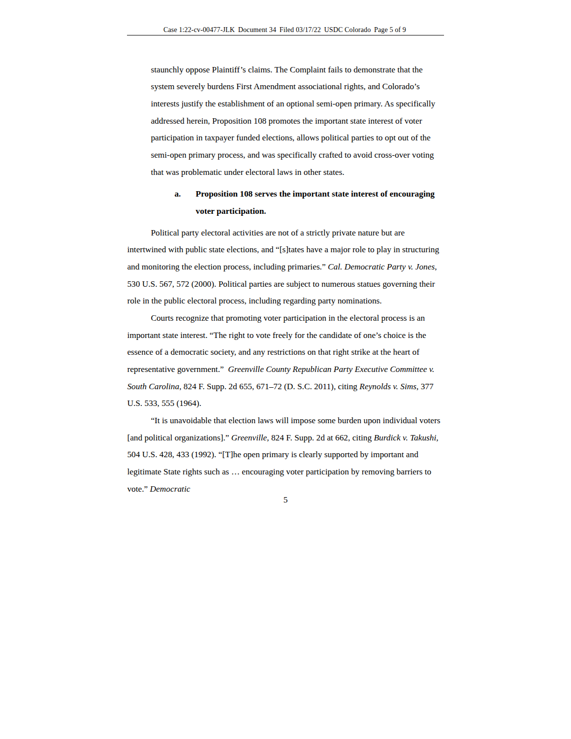Case 1:22-cv-00477-JLK Document 34 Filed 03/17/22 USDC Colorado Page 5 of 9
staunchly oppose Plaintiff’s claims. The Complaint fails to demonstrate that the system severely burdens First Amendment associational rights, and Colorado’s interests justify the establishment of an optional semi-open primary. As specifically addressed herein, Proposition 108 promotes the important state interest of voter participation in taxpayer funded elections, allows political parties to opt out of the semi-open primary process, and was specifically crafted to avoid cross-over voting that was problematic under electoral laws in other states.
a.
Proposition 108 serves the important state interest of encouraging voter participation.
Political party electoral activities are not of a strictly private nature but are intertwined with public state elections, and “[s]tates have a major role to play in structuring and monitoring the election process, including primaries.” Cal. Democratic Party v. Jones, 530 U.S. 567, 572 (2000). Political parties are subject to numerous statues governing their role in the public electoral process, including regarding party nominations.
Courts recognize that promoting voter participation in the electoral process is an important state interest. “The right to vote freely for the candidate of one’s choice is the essence of a democratic society, and any restrictions on that right strike at the heart of representative government.” Greenville County Republican Party Executive Committee v. South Carolina, 824 F. Supp. 2d 655, 671–72 (D. S.C. 2011), citing Reynolds v. Sims, 377 U.S. 533, 555 (1964).
“It is unavoidable that election laws will impose some burden upon individual voters [and political organizations].” Greenville, 824 F. Supp. 2d at 662, citing Burdick v. Takushi, 504 U.S. 428, 433 (1992). “[T]he open primary is clearly supported by important and legitimate State rights such as … encouraging voter participation by removing barriers to vote.” Democratic
5